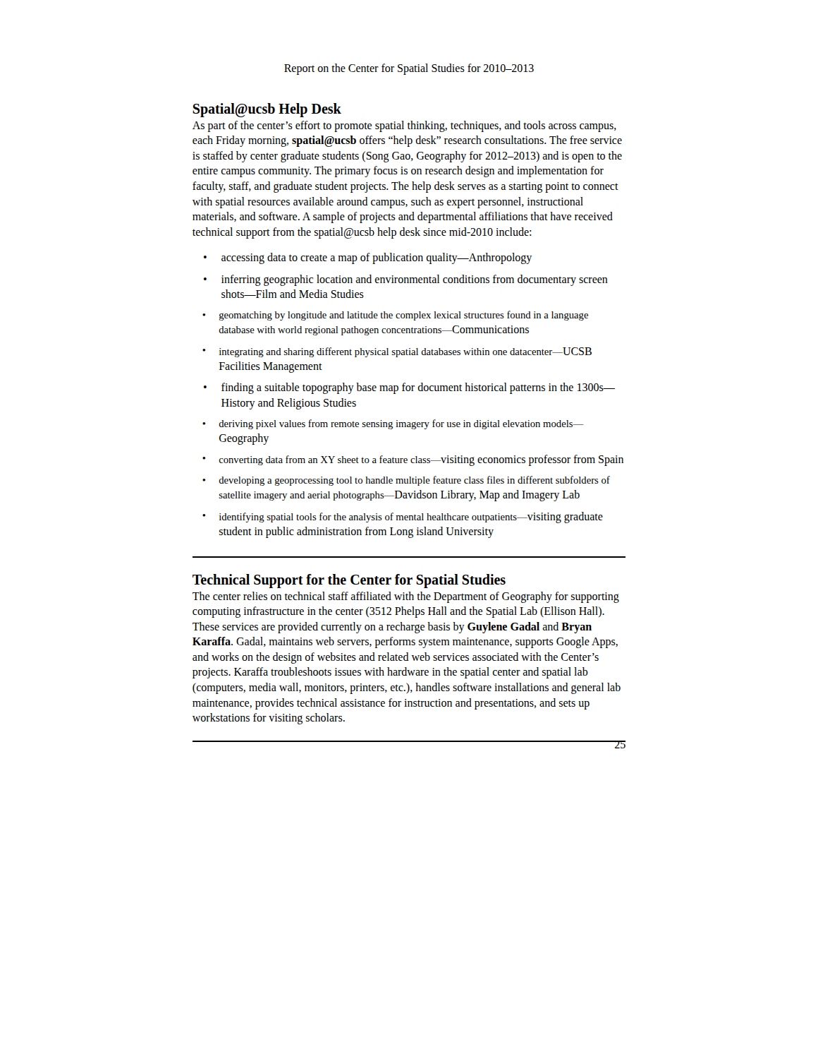Report on the Center for Spatial Studies for 2010–2013
Spatial@ucsb Help Desk
As part of the center’s effort to promote spatial thinking, techniques, and tools across campus, each Friday morning, spatial@ucsb offers “help desk” research consultations. The free service is staffed by center graduate students (Song Gao, Geography for 2012–2013) and is open to the entire campus community. The primary focus is on research design and implementation for faculty, staff, and graduate student projects. The help desk serves as a starting point to connect with spatial resources available around campus, such as expert personnel, instructional materials, and software. A sample of projects and departmental affiliations that have received technical support from the spatial@ucsb help desk since mid-2010 include:
accessing data to create a map of publication quality—Anthropology
inferring geographic location and environmental conditions from documentary screen shots—Film and Media Studies
geomatching by longitude and latitude the complex lexical structures found in a language database with world regional pathogen concentrations—Communications
integrating and sharing different physical spatial databases within one datacenter—UCSB Facilities Management
finding a suitable topography base map for document historical patterns in the 1300s—History and Religious Studies
deriving pixel values from remote sensing imagery for use in digital elevation models—Geography
converting data from an XY sheet to a feature class—visiting economics professor from Spain
developing a geoprocessing tool to handle multiple feature class files in different subfolders of satellite imagery and aerial photographs—Davidson Library, Map and Imagery Lab
identifying spatial tools for the analysis of mental healthcare outpatients—visiting graduate student in public administration from Long island University
Technical Support for the Center for Spatial Studies
The center relies on technical staff affiliated with the Department of Geography for supporting computing infrastructure in the center (3512 Phelps Hall and the Spatial Lab (Ellison Hall). These services are provided currently on a recharge basis by Guylene Gadal and Bryan Karaffa. Gadal, maintains web servers, performs system maintenance, supports Google Apps, and works on the design of websites and related web services associated with the Center’s projects. Karaffa troubleshoots issues with hardware in the spatial center and spatial lab (computers, media wall, monitors, printers, etc.), handles software installations and general lab maintenance, provides technical assistance for instruction and presentations, and sets up workstations for visiting scholars.
25